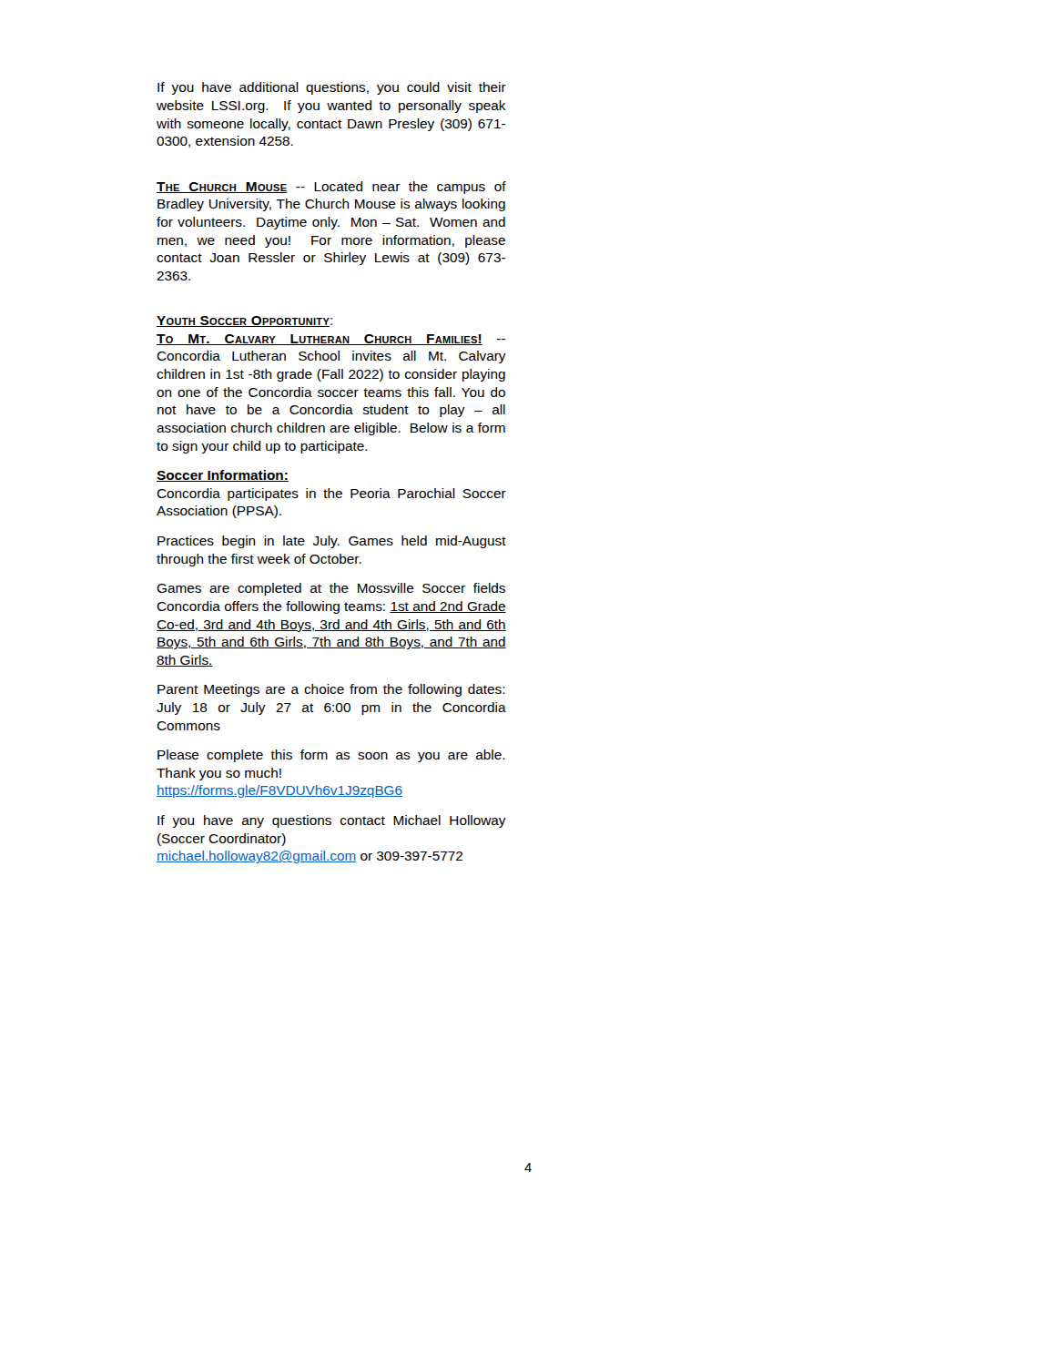If you have additional questions, you could visit their website LSSI.org. If you wanted to personally speak with someone locally, contact Dawn Presley (309) 671-0300, extension 4258.
The Church Mouse -- Located near the campus of Bradley University, The Church Mouse is always looking for volunteers. Daytime only. Mon – Sat. Women and men, we need you! For more information, please contact Joan Ressler or Shirley Lewis at (309) 673-2363.
Youth Soccer Opportunity:
To Mt. Calvary Lutheran Church Families! -- Concordia Lutheran School invites all Mt. Calvary children in 1st -8th grade (Fall 2022) to consider playing on one of the Concordia soccer teams this fall. You do not have to be a Concordia student to play – all association church children are eligible. Below is a form to sign your child up to participate.
Soccer Information:
Concordia participates in the Peoria Parochial Soccer Association (PPSA).
Practices begin in late July. Games held mid-August through the first week of October.
Games are completed at the Mossville Soccer fields Concordia offers the following teams: 1st and 2nd Grade Co-ed, 3rd and 4th Boys, 3rd and 4th Girls, 5th and 6th Boys, 5th and 6th Girls, 7th and 8th Boys, and 7th and 8th Girls.
Parent Meetings are a choice from the following dates: July 18 or July 27 at 6:00 pm in the Concordia Commons
Please complete this form as soon as you are able. Thank you so much!
https://forms.gle/F8VDUVh6v1J9zqBG6
If you have any questions contact Michael Holloway (Soccer Coordinator)
michael.holloway82@gmail.com or 309-397-5772
4